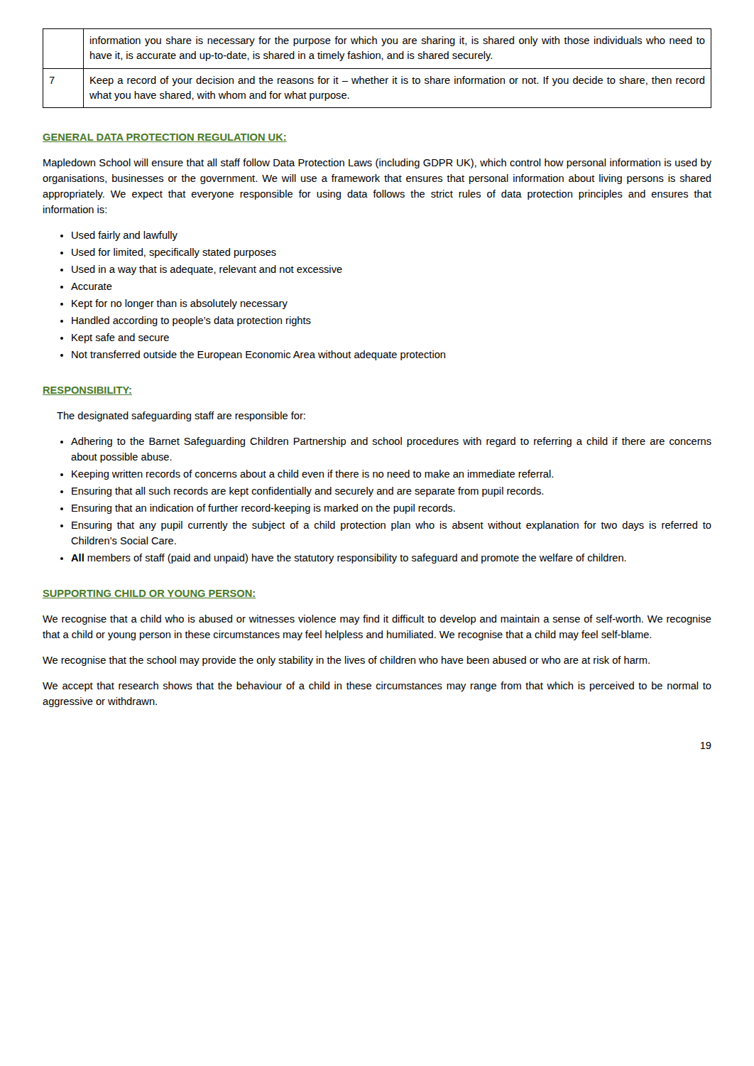| | information you share is necessary for the purpose for which you are sharing it, is shared only with those individuals who need to have it, is accurate and up-to-date, is shared in a timely fashion, and is shared securely. |
| 7 | Keep a record of your decision and the reasons for it – whether it is to share information or not. If you decide to share, then record what you have shared, with whom and for what purpose. |
GENERAL DATA PROTECTION REGULATION UK:
Mapledown School will ensure that all staff follow Data Protection Laws (including GDPR UK), which control how personal information is used by organisations, businesses or the government. We will use a framework that ensures that personal information about living persons is shared appropriately. We expect that everyone responsible for using data follows the strict rules of data protection principles and ensures that information is:
Used fairly and lawfully
Used for limited, specifically stated purposes
Used in a way that is adequate, relevant and not excessive
Accurate
Kept for no longer than is absolutely necessary
Handled according to people’s data protection rights
Kept safe and secure
Not transferred outside the European Economic Area without adequate protection
RESPONSIBILITY:
The designated safeguarding staff are responsible for:
Adhering to the Barnet Safeguarding Children Partnership and school procedures with regard to referring a child if there are concerns about possible abuse.
Keeping written records of concerns about a child even if there is no need to make an immediate referral.
Ensuring that all such records are kept confidentially and securely and are separate from pupil records.
Ensuring that an indication of further record-keeping is marked on the pupil records.
Ensuring that any pupil currently the subject of a child protection plan who is absent without explanation for two days is referred to Children’s Social Care.
All members of staff (paid and unpaid) have the statutory responsibility to safeguard and promote the welfare of children.
SUPPORTING CHILD OR YOUNG PERSON:
We recognise that a child who is abused or witnesses violence may find it difficult to develop and maintain a sense of self-worth. We recognise that a child or young person in these circumstances may feel helpless and humiliated. We recognise that a child may feel self-blame.
We recognise that the school may provide the only stability in the lives of children who have been abused or who are at risk of harm.
We accept that research shows that the behaviour of a child in these circumstances may range from that which is perceived to be normal to aggressive or withdrawn.
19